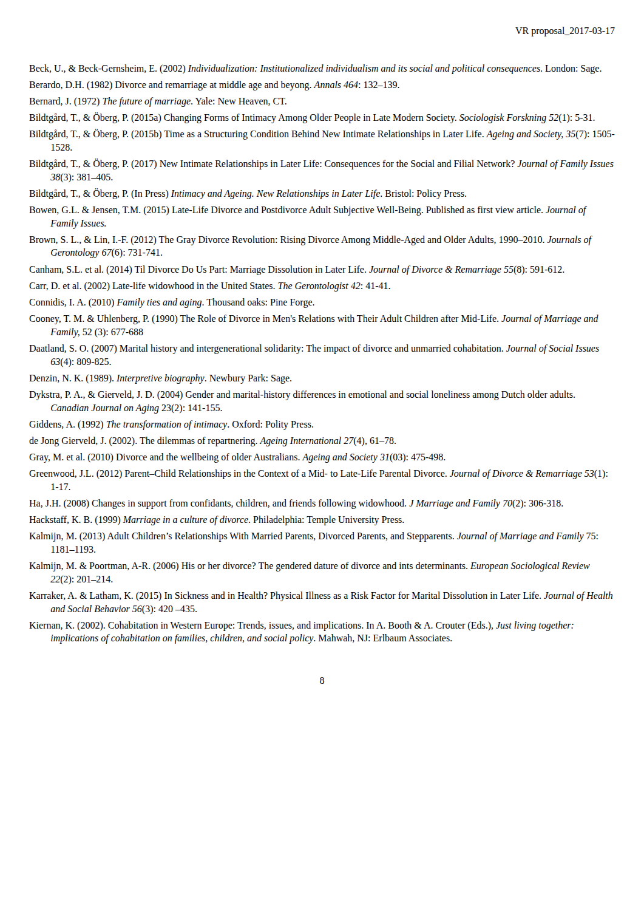VR proposal_2017-03-17
Beck, U., & Beck-Gernsheim, E. (2002) Individualization: Institutionalized individualism and its social and political consequences. London: Sage.
Berardo, D.H. (1982) Divorce and remarriage at middle age and beyong. Annals 464: 132–139.
Bernard, J. (1972) The future of marriage. Yale: New Heaven, CT.
Bildtgård, T., & Öberg, P. (2015a) Changing Forms of Intimacy Among Older People in Late Modern Society. Sociologisk Forskning 52(1): 5-31.
Bildtgård, T., & Öberg, P. (2015b) Time as a Structuring Condition Behind New Intimate Relationships in Later Life. Ageing and Society, 35(7): 1505-1528.
Bildtgård, T., & Öberg, P. (2017) New Intimate Relationships in Later Life: Consequences for the Social and Filial Network? Journal of Family Issues 38(3): 381–405.
Bildtgård, T., & Öberg, P. (In Press) Intimacy and Ageing. New Relationships in Later Life. Bristol: Policy Press.
Bowen, G.L. & Jensen, T.M. (2015) Late-Life Divorce and Postdivorce Adult Subjective Well-Being. Published as first view article. Journal of Family Issues.
Brown, S. L., & Lin, I.-F. (2012) The Gray Divorce Revolution: Rising Divorce Among Middle-Aged and Older Adults, 1990–2010. Journals of Gerontology 67(6): 731-741.
Canham, S.L. et al. (2014) Til Divorce Do Us Part: Marriage Dissolution in Later Life. Journal of Divorce & Remarriage 55(8): 591-612.
Carr, D. et al. (2002) Late-life widowhood in the United States. The Gerontologist 42: 41-41.
Connidis, I. A. (2010) Family ties and aging. Thousand oaks: Pine Forge.
Cooney, T. M. & Uhlenberg, P. (1990) The Role of Divorce in Men's Relations with Their Adult Children after Mid-Life. Journal of Marriage and Family, 52 (3): 677-688
Daatland, S. O. (2007) Marital history and intergenerational solidarity: The impact of divorce and unmarried cohabitation. Journal of Social Issues 63(4): 809-825.
Denzin, N. K. (1989). Interpretive biography. Newbury Park: Sage.
Dykstra, P. A., & Gierveld, J. D. (2004) Gender and marital-history differences in emotional and social loneliness among Dutch older adults. Canadian Journal on Aging 23(2): 141-155.
Giddens, A. (1992) The transformation of intimacy. Oxford: Polity Press.
de Jong Gierveld, J. (2002). The dilemmas of repartnering. Ageing International 27(4), 61–78.
Gray, M. et al. (2010) Divorce and the wellbeing of older Australians. Ageing and Society 31(03): 475-498.
Greenwood, J.L. (2012) Parent–Child Relationships in the Context of a Mid- to Late-Life Parental Divorce. Journal of Divorce & Remarriage 53(1): 1-17.
Ha, J.H. (2008) Changes in support from confidants, children, and friends following widowhood. J Marriage and Family 70(2): 306-318.
Hackstaff, K. B. (1999) Marriage in a culture of divorce. Philadelphia: Temple University Press.
Kalmijn, M. (2013) Adult Children’s Relationships With Married Parents, Divorced Parents, and Stepparents. Journal of Marriage and Family 75: 1181–1193.
Kalmijn, M. & Poortman, A-R. (2006) His or her divorce? The gendered dature of divorce and ints determinants. European Sociological Review 22(2): 201–214.
Karraker, A. & Latham, K. (2015) In Sickness and in Health? Physical Illness as a Risk Factor for Marital Dissolution in Later Life. Journal of Health and Social Behavior 56(3): 420 –435.
Kiernan, K. (2002). Cohabitation in Western Europe: Trends, issues, and implications. In A. Booth & A. Crouter (Eds.), Just living together: implications of cohabitation on families, children, and social policy. Mahwah, NJ: Erlbaum Associates.
8